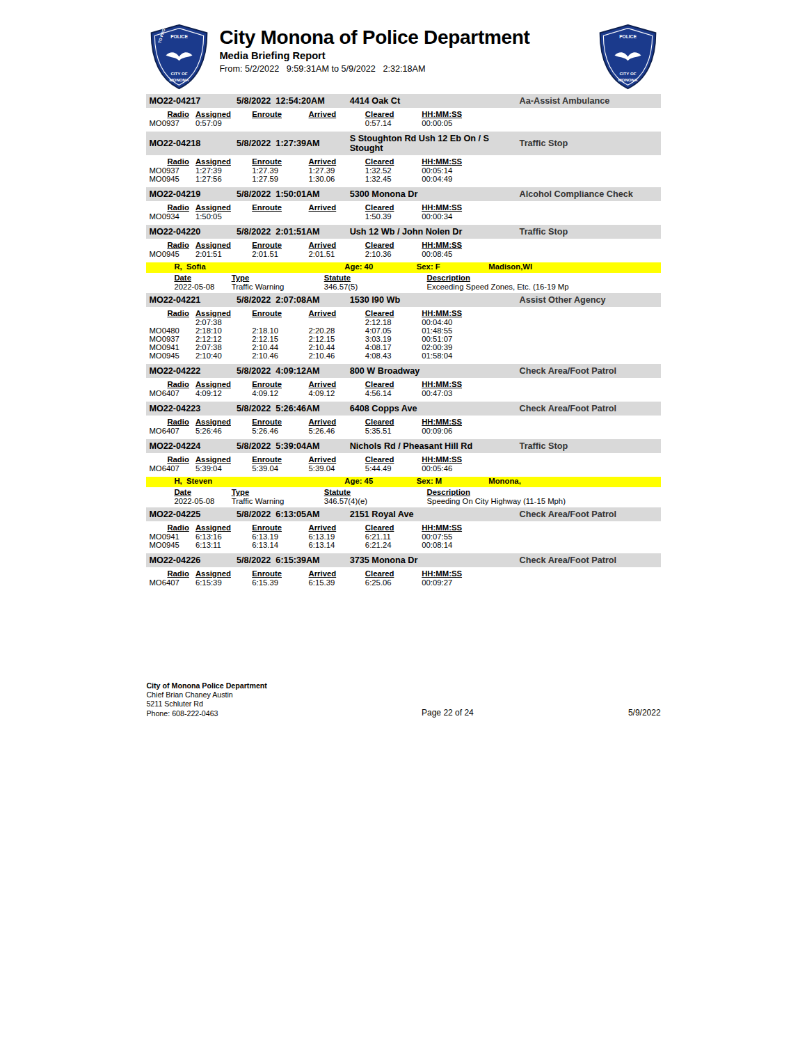TO PROTECT AND TO SERVE POLICE CITY OF MONONA
City Monona of Police Department
Media Briefing Report
From: 5/2/2022 9:59:31AM to 5/9/2022 2:32:18AM
POLICE CITY OF MONONA
| MO22-04217 | 5/8/2022 12:54:20AM | 4414 Oak Ct | Aa-Assist Ambulance |
| Radio | Assigned | Enroute | Arrived | Cleared | HH:MM:SS | |
| --- | --- | --- | --- | --- | --- | --- |
| MO0937 | 0:57:09 | | | 0:57.14 | 00:00:05 | |
| MO22-04218 | 5/8/2022 1:27:39AM | S Stoughton Rd Ush 12 Eb On / S Stought | Traffic Stop |
| Radio | Assigned | Enroute | Arrived | Cleared | HH:MM:SS | |
| --- | --- | --- | --- | --- | --- | --- |
| MO0937 | 1:27:39 | 1:27.39 | 1:27.39 | 1:32.52 | 00:05:14 | |
| MO0945 | 1:27:56 | 1:27.59 | 1:30.06 | 1:32.45 | 00:04:49 | |
| MO22-04219 | 5/8/2022 1:50:01AM | 5300 Monona Dr | Alcohol Compliance Check |
| Radio | Assigned | Enroute | Arrived | Cleared | HH:MM:SS | |
| --- | --- | --- | --- | --- | --- | --- |
| MO0934 | 1:50:05 | | | 1:50.39 | 00:00:34 | |
| MO22-04220 | 5/8/2022 2:01:51AM | Ush 12 Wb / John Nolen Dr | Traffic Stop |
| Radio | Assigned | Enroute | Arrived | Cleared | HH:MM:SS | |
| --- | --- | --- | --- | --- | --- | --- |
| MO0945 | 2:01:51 | 2:01.51 | 2:01.51 | 2:10.36 | 00:08:45 | |
| R, Sofia | Age: 40 | Sex: F | Madison,WI |
| Date | Type | Statute | Description |
| --- | --- | --- | --- |
| 2022-05-08 | Traffic Warning | 346.57(5) | Exceeding Speed Zones, Etc. (16-19 Mp |
| MO22-04221 | 5/8/2022 2:07:08AM | 1530 I90 Wb | Assist Other Agency |
| Radio | Assigned | Enroute | Arrived | Cleared | HH:MM:SS | |
| --- | --- | --- | --- | --- | --- | --- |
| | 2:07:38 | | | 2:12.18 | 00:04:40 | |
| MO0480 | 2:18:10 | 2:18.10 | 2:20.28 | 4:07.05 | 01:48:55 | |
| MO0937 | 2:12:12 | 2:12.15 | 2:12.15 | 3:03.19 | 00:51:07 | |
| MO0941 | 2:07:38 | 2:10.44 | 2:10.44 | 4:08.17 | 02:00:39 | |
| MO0945 | 2:10:40 | 2:10.46 | 2:10.46 | 4:08.43 | 01:58:04 | |
| MO22-04222 | 5/8/2022 4:09:12AM | 800 W Broadway | Check Area/Foot Patrol |
| Radio | Assigned | Enroute | Arrived | Cleared | HH:MM:SS | |
| --- | --- | --- | --- | --- | --- | --- |
| MO6407 | 4:09:12 | 4:09.12 | 4:09.12 | 4:56.14 | 00:47:03 | |
| MO22-04223 | 5/8/2022 5:26:46AM | 6408 Copps Ave | Check Area/Foot Patrol |
| Radio | Assigned | Enroute | Arrived | Cleared | HH:MM:SS | |
| --- | --- | --- | --- | --- | --- | --- |
| MO6407 | 5:26:46 | 5:26.46 | 5:26.46 | 5:35.51 | 00:09:06 | |
| MO22-04224 | 5/8/2022 5:39:04AM | Nichols Rd / Pheasant Hill Rd | Traffic Stop |
| Radio | Assigned | Enroute | Arrived | Cleared | HH:MM:SS | |
| --- | --- | --- | --- | --- | --- | --- |
| MO6407 | 5:39:04 | 5:39.04 | 5:39.04 | 5:44.49 | 00:05:46 | |
| H, Steven | Age: 45 | Sex: M | Monona, |
| Date | Type | Statute | Description |
| --- | --- | --- | --- |
| 2022-05-08 | Traffic Warning | 346.57(4)(e) | Speeding On City Highway (11-15 Mph) |
| MO22-04225 | 5/8/2022 6:13:05AM | 2151 Royal Ave | Check Area/Foot Patrol |
| Radio | Assigned | Enroute | Arrived | Cleared | HH:MM:SS | |
| --- | --- | --- | --- | --- | --- | --- |
| MO0941 | 6:13:16 | 6:13.19 | 6:13.19 | 6:21.11 | 00:07:55 | |
| MO0945 | 6:13:11 | 6:13.14 | 6:13.14 | 6:21.24 | 00:08:14 | |
| MO22-04226 | 5/8/2022 6:15:39AM | 3735 Monona Dr | Check Area/Foot Patrol |
| Radio | Assigned | Enroute | Arrived | Cleared | HH:MM:SS | |
| --- | --- | --- | --- | --- | --- | --- |
| MO6407 | 6:15:39 | 6:15.39 | 6:15.39 | 6:25.06 | 00:09:27 | |
City of Monona Police Department
Chief Brian Chaney Austin
5211 Schluter Rd
Phone: 608-222-0463
Page 22 of 24
5/9/2022